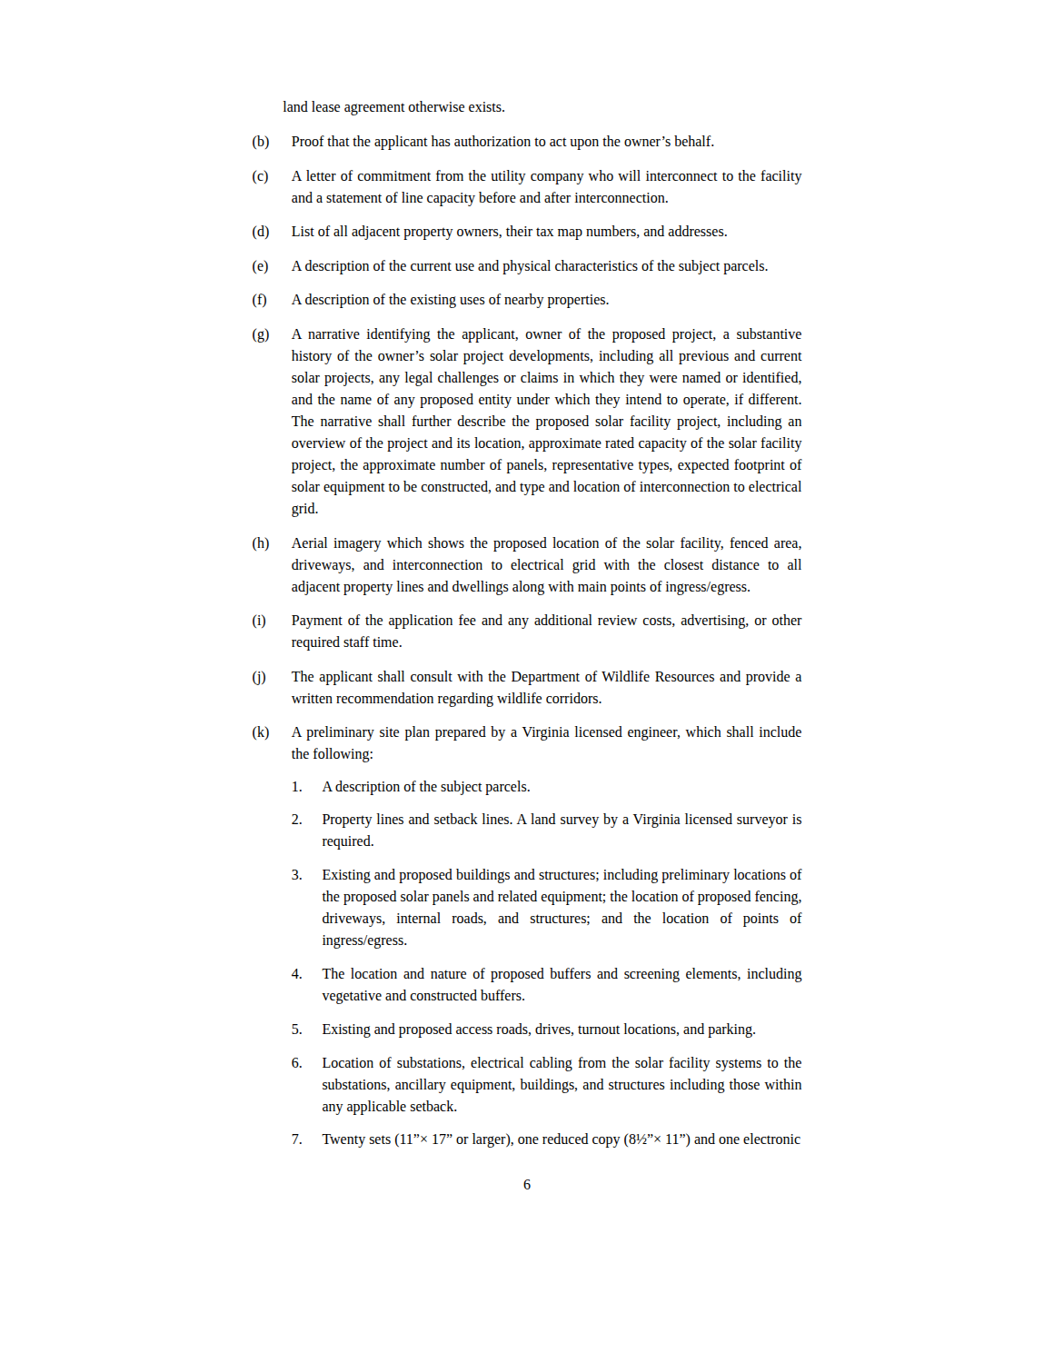land lease agreement otherwise exists.
(b) Proof that the applicant has authorization to act upon the owner’s behalf.
(c) A letter of commitment from the utility company who will interconnect to the facility and a statement of line capacity before and after interconnection.
(d) List of all adjacent property owners, their tax map numbers, and addresses.
(e) A description of the current use and physical characteristics of the subject parcels.
(f) A description of the existing uses of nearby properties.
(g) A narrative identifying the applicant, owner of the proposed project, a substantive history of the owner’s solar project developments, including all previous and current solar projects, any legal challenges or claims in which they were named or identified, and the name of any proposed entity under which they intend to operate, if different. The narrative shall further describe the proposed solar facility project, including an overview of the project and its location, approximate rated capacity of the solar facility project, the approximate number of panels, representative types, expected footprint of solar equipment to be constructed, and type and location of interconnection to electrical grid.
(h) Aerial imagery which shows the proposed location of the solar facility, fenced area, driveways, and interconnection to electrical grid with the closest distance to all adjacent property lines and dwellings along with main points of ingress/egress.
(i) Payment of the application fee and any additional review costs, advertising, or other required staff time.
(j) The applicant shall consult with the Department of Wildlife Resources and provide a written recommendation regarding wildlife corridors.
(k) A preliminary site plan prepared by a Virginia licensed engineer, which shall include the following:
1. A description of the subject parcels.
2. Property lines and setback lines. A land survey by a Virginia licensed surveyor is required.
3. Existing and proposed buildings and structures; including preliminary locations of the proposed solar panels and related equipment; the location of proposed fencing, driveways, internal roads, and structures; and the location of points of ingress/egress.
4. The location and nature of proposed buffers and screening elements, including vegetative and constructed buffers.
5. Existing and proposed access roads, drives, turnout locations, and parking.
6. Location of substations, electrical cabling from the solar facility systems to the substations, ancillary equipment, buildings, and structures including those within any applicable setback.
7. Twenty sets (11”× 17” or larger), one reduced copy (8½”× 11”) and one electronic
6